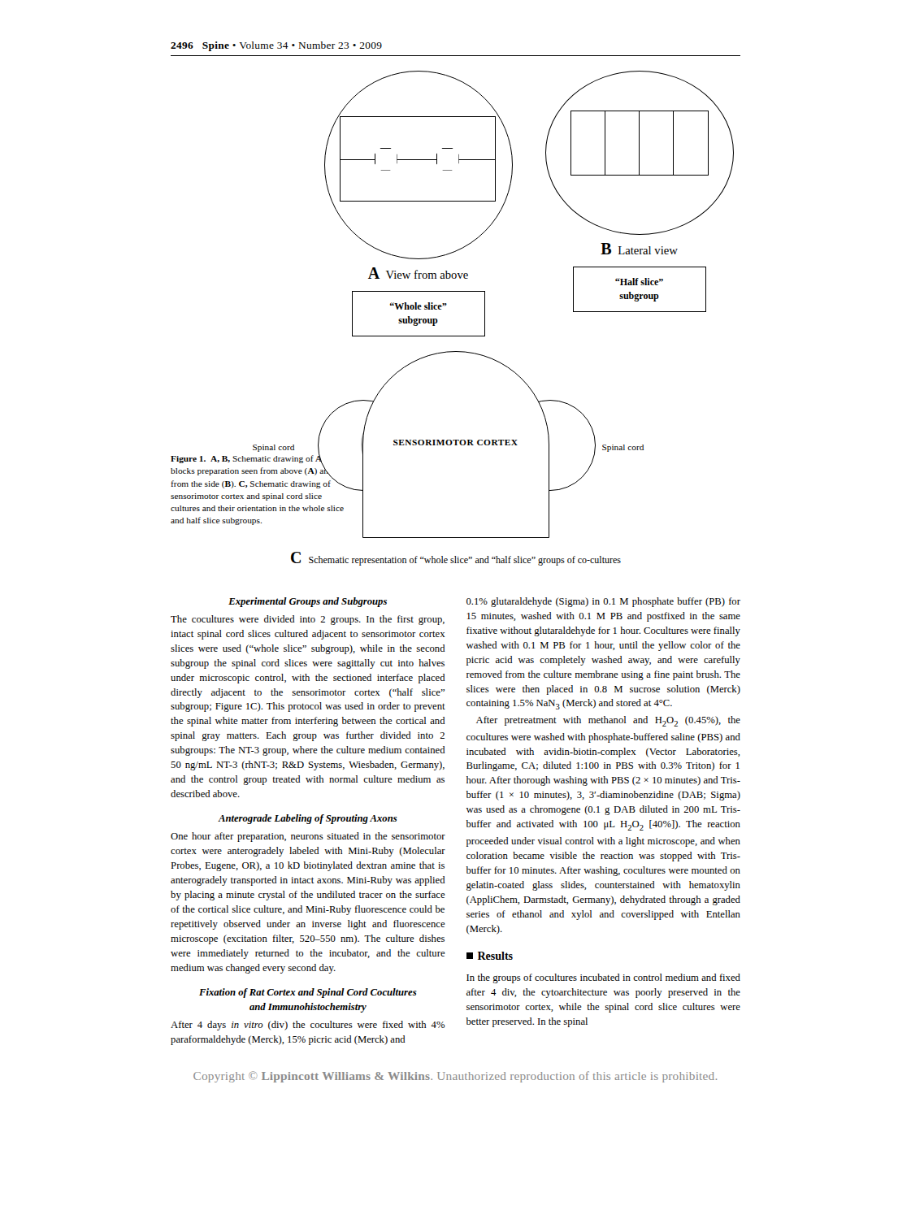2496 Spine • Volume 34 • Number 23 • 2009
A View from above
“Whole slice”
subgroup
B Lateral view
“Half slice”
subgroup
Spinal cord
Spinal cord
SENSORIMOTOR CORTEX
C Schematic representation of “whole slice” and “half slice” groups of co-cultures
Figure 1. A, B, Schematic drawing of Agar-blocks preparation seen from above (A) and from the side (B). C, Schematic drawing of sensorimotor cortex and spinal cord slice cultures and their orientation in the whole slice and half slice subgroups.
Experimental Groups and Subgroups
The cocultures were divided into 2 groups. In the first group, intact spinal cord slices cultured adjacent to sensorimotor cortex slices were used (“whole slice” subgroup), while in the second subgroup the spinal cord slices were sagittally cut into halves under microscopic control, with the sectioned interface placed directly adjacent to the sensorimotor cortex (“half slice” subgroup; Figure 1C). This protocol was used in order to prevent the spinal white matter from interfering between the cortical and spinal gray matters. Each group was further divided into 2 subgroups: The NT-3 group, where the culture medium contained 50 ng/mL NT-3 (rhNT-3; R&D Systems, Wiesbaden, Germany), and the control group treated with normal culture medium as described above.
Anterograde Labeling of Sprouting Axons
One hour after preparation, neurons situated in the sensorimotor cortex were anterogradely labeled with Mini-Ruby (Molecular Probes, Eugene, OR), a 10 kD biotinylated dextran amine that is anterogradely transported in intact axons. Mini-Ruby was applied by placing a minute crystal of the undiluted tracer on the surface of the cortical slice culture, and Mini-Ruby fluorescence could be repetitively observed under an inverse light and fluorescence microscope (excitation filter, 520–550 nm). The culture dishes were immediately returned to the incubator, and the culture medium was changed every second day.
Fixation of Rat Cortex and Spinal Cord Cocultures
and Immunohistochemistry
After 4 days in vitro (div) the cocultures were fixed with 4% paraformaldehyde (Merck), 15% picric acid (Merck) and
0.1% glutaraldehyde (Sigma) in 0.1 M phosphate buffer (PB) for 15 minutes, washed with 0.1 M PB and postfixed in the same fixative without glutaraldehyde for 1 hour. Cocultures were finally washed with 0.1 M PB for 1 hour, until the yellow color of the picric acid was completely washed away, and were carefully removed from the culture membrane using a fine paint brush. The slices were then placed in 0.8 M sucrose solution (Merck) containing 1.5% NaN3 (Merck) and stored at 4°C.
After pretreatment with methanol and H2O2 (0.45%), the cocultures were washed with phosphate-buffered saline (PBS) and incubated with avidin-biotin-complex (Vector Laboratories, Burlingame, CA; diluted 1:100 in PBS with 0.3% Triton) for 1 hour. After thorough washing with PBS (2 × 10 minutes) and Tris-buffer (1 × 10 minutes), 3, 3′-diaminobenzidine (DAB; Sigma) was used as a chromogene (0.1 g DAB diluted in 200 mL Tris-buffer and activated with 100 μL H2O2 [40%]). The reaction proceeded under visual control with a light microscope, and when coloration became visible the reaction was stopped with Tris-buffer for 10 minutes. After washing, cocultures were mounted on gelatin-coated glass slides, counterstained with hematoxylin (AppliChem, Darmstadt, Germany), dehydrated through a graded series of ethanol and xylol and coverslipped with Entellan (Merck).
Results
In the groups of cocultures incubated in control medium and fixed after 4 div, the cytoarchitecture was poorly preserved in the sensorimotor cortex, while the spinal cord slice cultures were better preserved. In the spinal
Copyright © Lippincott Williams & Wilkins. Unauthorized reproduction of this article is prohibited.